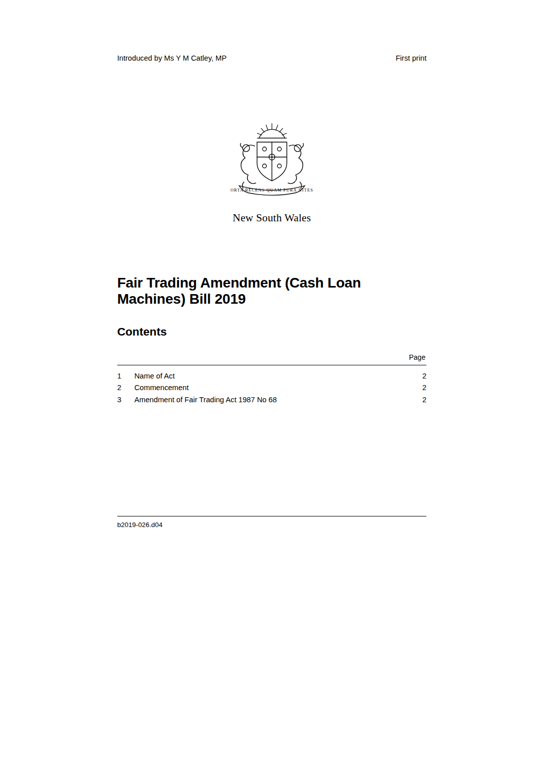Introduced by Ms Y M Catley, MP
First print
ORTA RECENS QUAM PURA NITES
New South Wales
Fair Trading Amendment (Cash Loan
Machines) Bill 2019
Contents
Page
| 1 | Name of Act | 2 |
| 2 | Commencement | 2 |
| 3 | Amendment of Fair Trading Act 1987 No 68 | 2 |
b2019-026.d04